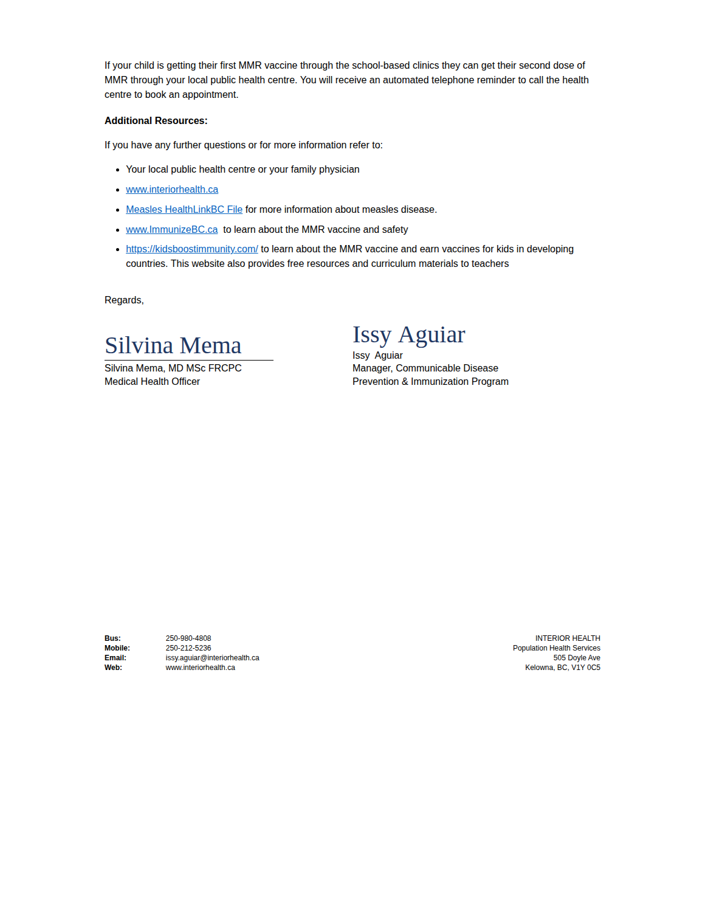If your child is getting their first MMR vaccine through the school-based clinics they can get their second dose of MMR through your local public health centre. You will receive an automated telephone reminder to call the health centre to book an appointment.
Additional Resources:
If you have any further questions or for more information refer to:
Your local public health centre or your family physician
www.interiorhealth.ca
Measles HealthLinkBC File for more information about measles disease.
www.ImmunizeBC.ca to learn about the MMR vaccine and safety
https://kidsboostimmunity.com/ to learn about the MMR vaccine and earn vaccines for kids in developing countries. This website also provides free resources and curriculum materials to teachers
Regards,
| Silvina Mema Silvina Mema, MD MSc FRCPC Medical Health Officer | Issy Aguiar Issy Aguiar Manager, Communicable Disease Prevention & Immunization Program |
| / Bus: / 250-980-4808 / / Mobile: / 250-212-5236 / / Email: / issy.aguiar@interiorhealth.ca / / Web: / www.interiorhealth.ca / | INTERIOR HEALTH Population Health Services 505 Doyle Ave Kelowna, BC, V1Y 0C5 |